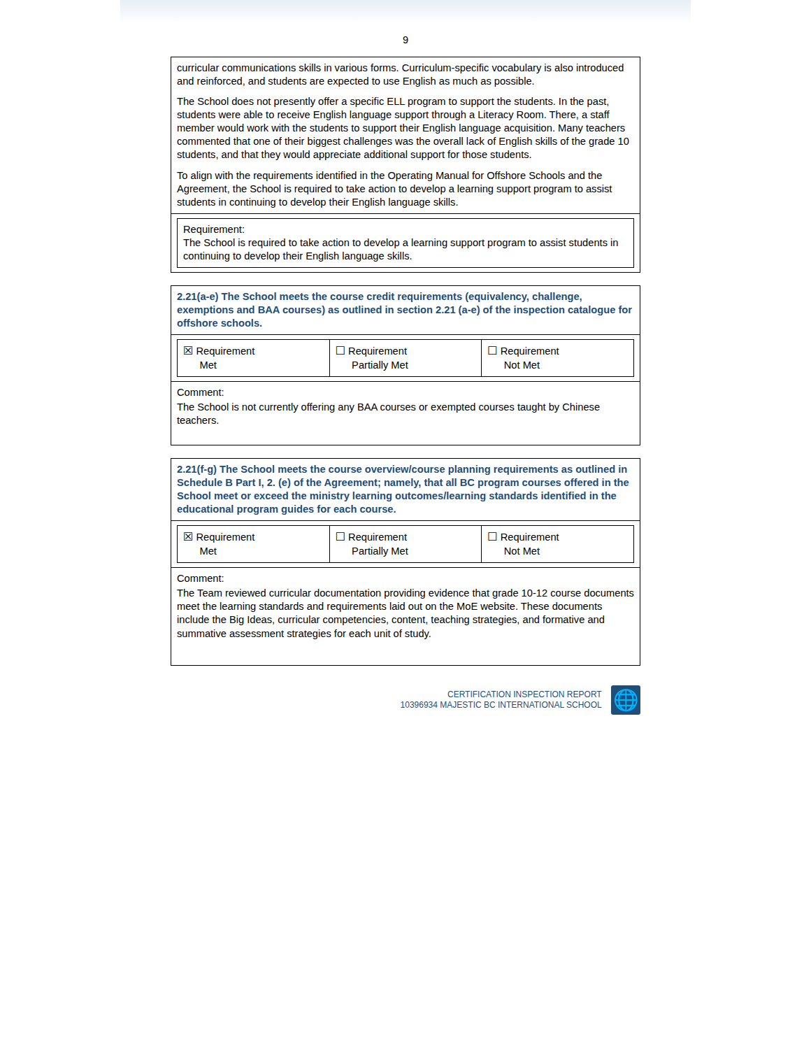9
| curricular communications skills in various forms. Curriculum-specific vocabulary is also introduced and reinforced, and students are expected to use English as much as possible. The School does not presently offer a specific ELL program to support the students. In the past, students were able to receive English language support through a Literacy Room. There, a staff member would work with the students to support their English language acquisition. Many teachers commented that one of their biggest challenges was the overall lack of English skills of the grade 10 students, and that they would appreciate additional support for those students. To align with the requirements identified in the Operating Manual for Offshore Schools and the Agreement, the School is required to take action to develop a learning support program to assist students in continuing to develop their English language skills. |
| Requirement: The School is required to take action to develop a learning support program to assist students in continuing to develop their English language skills. |
| 2.21(a-e) The School meets the course credit requirements (equivalency, challenge, exemptions and BAA courses) as outlined in section 2.21 (a-e) of the inspection catalogue for offshore schools. |
| / ☒ Requirement Met / ☐ Requirement Partially Met / ☐ Requirement Not Met / |
| Comment: The School is not currently offering any BAA courses or exempted courses taught by Chinese teachers. |
| 2.21(f-g) The School meets the course overview/course planning requirements as outlined in Schedule B Part I, 2. (e) of the Agreement; namely, that all BC program courses offered in the School meet or exceed the ministry learning outcomes/learning standards identified in the educational program guides for each course. |
| / ☒ Requirement Met / ☐ Requirement Partially Met / ☐ Requirement Not Met / |
| Comment: The Team reviewed curricular documentation providing evidence that grade 10-12 course documents meet the learning standards and requirements laid out on the MoE website. These documents include the Big Ideas, curricular competencies, content, teaching strategies, and formative and summative assessment strategies for each unit of study. |
CERTIFICATION INSPECTION REPORT
10396934 MAJESTIC BC INTERNATIONAL SCHOOL